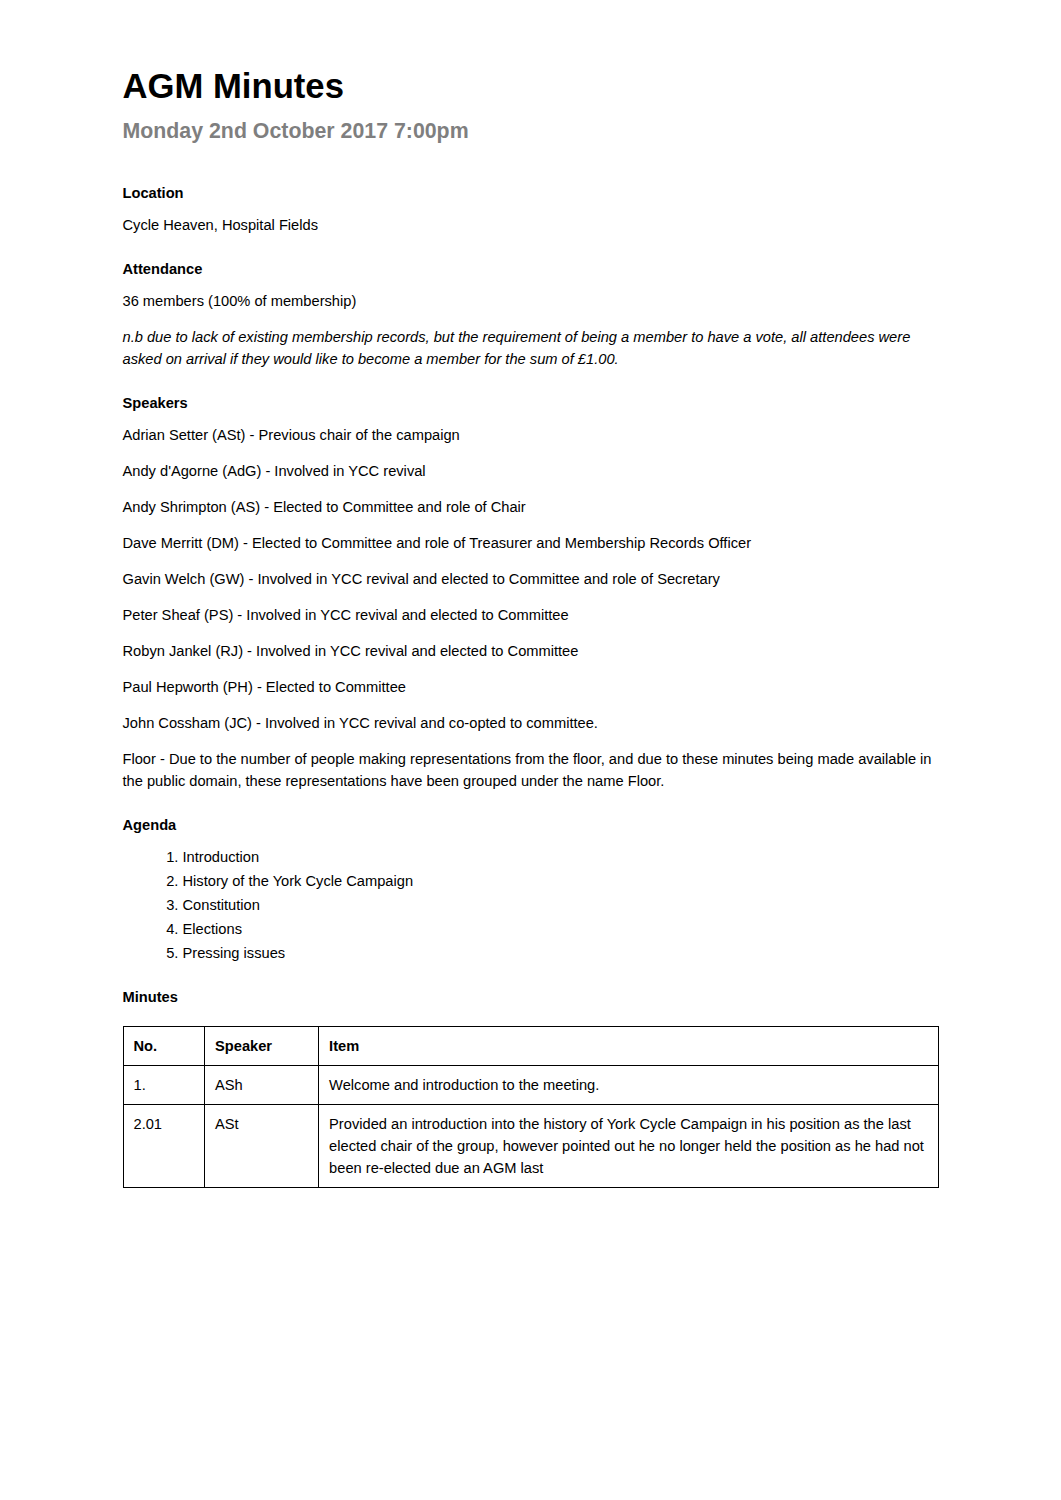AGM Minutes
Monday 2nd October 2017 7:00pm
Location
Cycle Heaven, Hospital Fields
Attendance
36 members (100% of membership)
n.b due to lack of existing membership records, but the requirement of being a member to have a vote, all attendees were asked on arrival if they would like to become a member for the sum of £1.00.
Speakers
Adrian Setter (ASt) - Previous chair of the campaign
Andy d'Agorne (AdG) - Involved in YCC revival
Andy Shrimpton (AS) - Elected to Committee and role of Chair
Dave Merritt (DM) - Elected to Committee and role of Treasurer and Membership Records Officer
Gavin Welch (GW) - Involved in YCC revival and elected to Committee and role of Secretary
Peter Sheaf (PS) - Involved in YCC revival and elected to Committee
Robyn Jankel (RJ) - Involved in YCC revival and elected to Committee
Paul Hepworth (PH) - Elected to Committee
John Cossham (JC) - Involved in YCC revival and co-opted to committee.
Floor - Due to the number of people making representations from the floor, and due to these minutes being made available in the public domain, these representations have been grouped under the name Floor.
Agenda
Introduction
History of the York Cycle Campaign
Constitution
Elections
Pressing issues
Minutes
| No. | Speaker | Item |
| --- | --- | --- |
| 1. | ASh | Welcome and introduction to the meeting. |
| 2.01 | ASt | Provided an introduction into the history of York Cycle Campaign in his position as the last elected chair of the group, however pointed out he no longer held the position as he had not been re-elected due an AGM last |